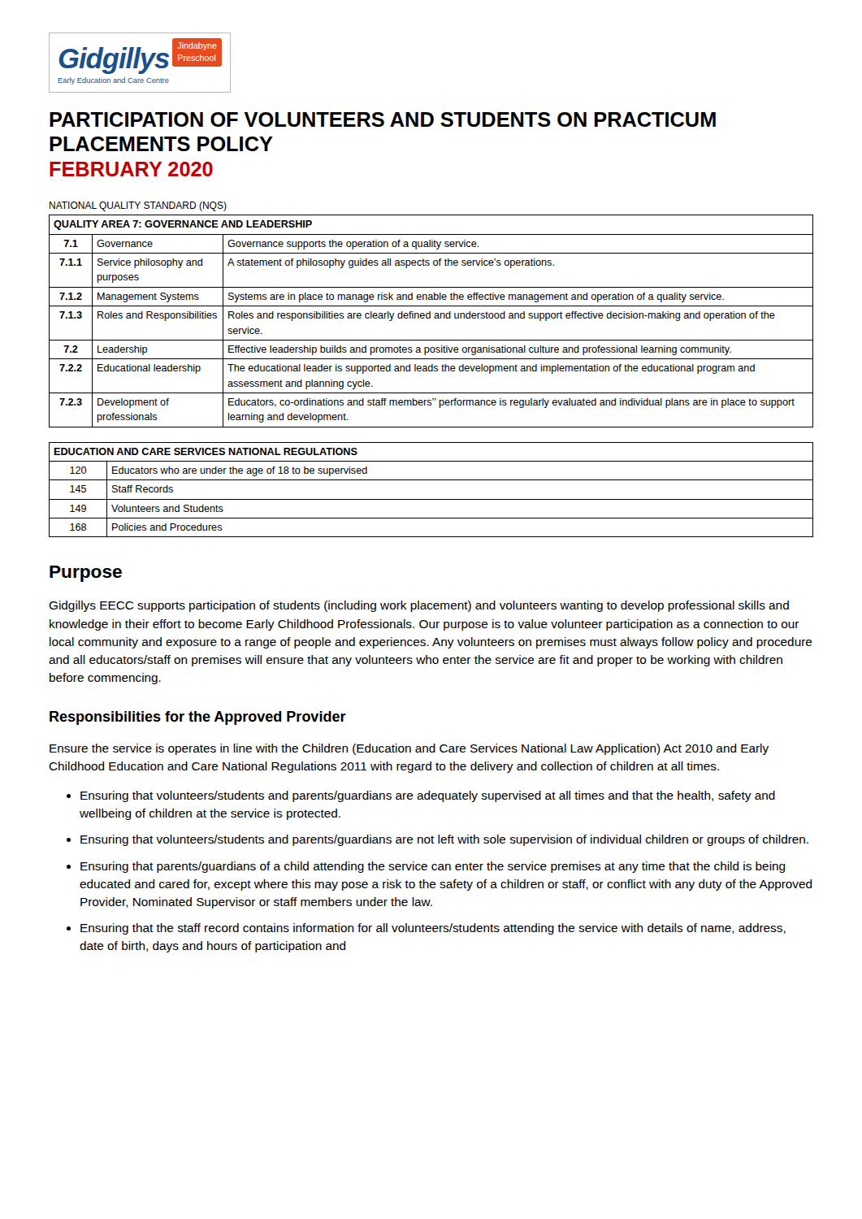Gidgillys Jindabyne
Preschool Early Education and Care Centre
PARTICIPATION OF VOLUNTEERS AND STUDENTS ON PRACTICUM PLACEMENTS POLICY FEBRUARY 2020
NATIONAL QUALITY STANDARD (NQS)
| QUALITY AREA 7: GOVERNANCE AND LEADERSHIP |
| 7.1 | Governance | Governance supports the operation of a quality service. |
| 7.1.1 | Service philosophy and purposes | A statement of philosophy guides all aspects of the service’s operations. |
| 7.1.2 | Management Systems | Systems are in place to manage risk and enable the effective management and operation of a quality service. |
| 7.1.3 | Roles and Responsibilities | Roles and responsibilities are clearly defined and understood and support effective decision-making and operation of the service. |
| 7.2 | Leadership | Effective leadership builds and promotes a positive organisational culture and professional learning community. |
| 7.2.2 | Educational leadership | The educational leader is supported and leads the development and implementation of the educational program and assessment and planning cycle. |
| 7.2.3 | Development of professionals | Educators, co-ordinations and staff members’’ performance is regularly evaluated and individual plans are in place to support learning and development. |
| EDUCATION AND CARE SERVICES NATIONAL REGULATIONS |
| 120 | Educators who are under the age of 18 to be supervised |
| 145 | Staff Records |
| 149 | Volunteers and Students |
| 168 | Policies and Procedures |
Purpose
Gidgillys EECC supports participation of students (including work placement) and volunteers wanting to develop professional skills and knowledge in their effort to become Early Childhood Professionals. Our purpose is to value volunteer participation as a connection to our local community and exposure to a range of people and experiences. Any volunteers on premises must always follow policy and procedure and all educators/staff on premises will ensure that any volunteers who enter the service are fit and proper to be working with children before commencing.
Responsibilities for the Approved Provider
Ensure the service is operates in line with the Children (Education and Care Services National Law Application) Act 2010 and Early Childhood Education and Care National Regulations 2011 with regard to the delivery and collection of children at all times.
Ensuring that volunteers/students and parents/guardians are adequately supervised at all times and that the health, safety and wellbeing of children at the service is protected.
Ensuring that volunteers/students and parents/guardians are not left with sole supervision of individual children or groups of children.
Ensuring that parents/guardians of a child attending the service can enter the service premises at any time that the child is being educated and cared for, except where this may pose a risk to the safety of a children or staff, or conflict with any duty of the Approved Provider, Nominated Supervisor or staff members under the law.
Ensuring that the staff record contains information for all volunteers/students attending the service with details of name, address, date of birth, days and hours of participation and